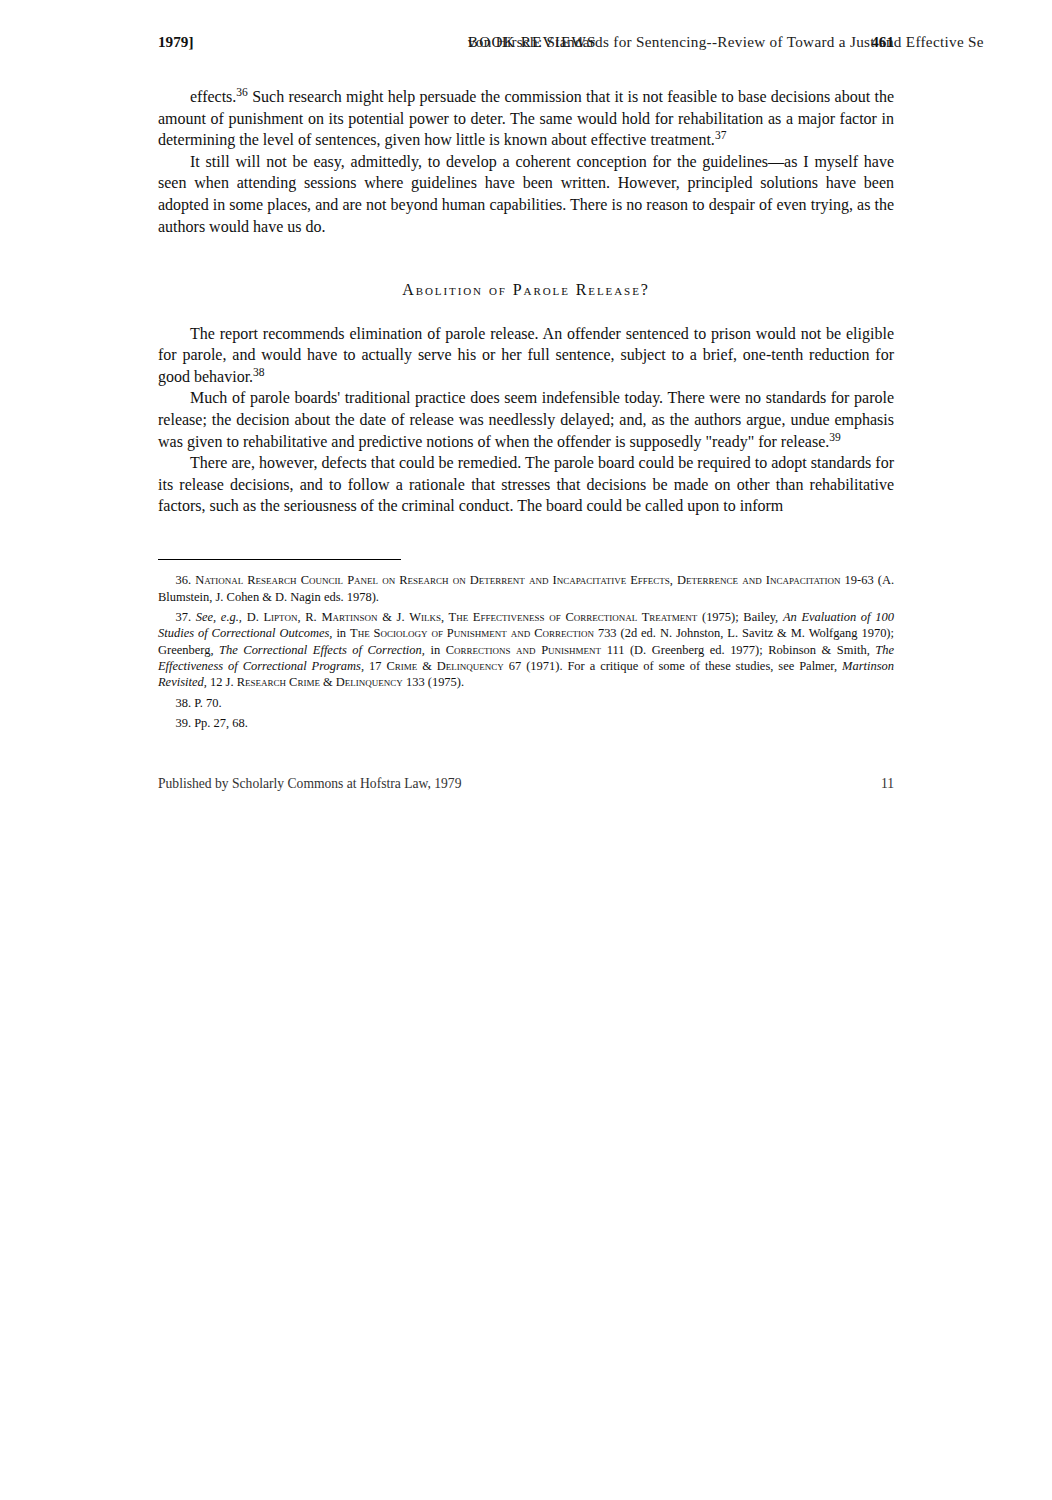1979] BOOK REVIEWS von Hirsch: Standards for Sentencing--Review of Toward a Just and Effective Se 461
effects.36 Such research might help persuade the commission that it is not feasible to base decisions about the amount of punishment on its potential power to deter. The same would hold for rehabilitation as a major factor in determining the level of sentences, given how little is known about effective treatment.37
It still will not be easy, admittedly, to develop a coherent conception for the guidelines—as I myself have seen when attending sessions where guidelines have been written. However, principled solutions have been adopted in some places, and are not beyond human capabilities. There is no reason to despair of even trying, as the authors would have us do.
Abolition of Parole Release?
The report recommends elimination of parole release. An offender sentenced to prison would not be eligible for parole, and would have to actually serve his or her full sentence, subject to a brief, one-tenth reduction for good behavior.38
Much of parole boards' traditional practice does seem indefensible today. There were no standards for parole release; the decision about the date of release was needlessly delayed; and, as the authors argue, undue emphasis was given to rehabilitative and predictive notions of when the offender is supposedly "ready" for release.39
There are, however, defects that could be remedied. The parole board could be required to adopt standards for its release decisions, and to follow a rationale that stresses that decisions be made on other than rehabilitative factors, such as the seriousness of the criminal conduct. The board could be called upon to inform
36. National Research Council Panel on Research on Deterrent and Incapacitative Effects, Deterrence and Incapacitation 19-63 (A. Blumstein, J. Cohen & D. Nagin eds. 1978).
37. See, e.g., D. Lipton, R. Martinson & J. Wilks, The Effectiveness of Correctional Treatment (1975); Bailey, An Evaluation of 100 Studies of Correctional Outcomes, in The Sociology of Punishment and Correction 733 (2d ed. N. Johnston, L. Savitz & M. Wolfgang 1970); Greenberg, The Correctional Effects of Correction, in Corrections and Punishment 111 (D. Greenberg ed. 1977); Robinson & Smith, The Effectiveness of Correctional Programs, 17 Crime & Delinquency 67 (1971). For a critique of some of these studies, see Palmer, Martinson Revisited, 12 J. Research Crime & Delinquency 133 (1975).
38. P. 70.
39. Pp. 27, 68.
Published by Scholarly Commons at Hofstra Law, 1979 11